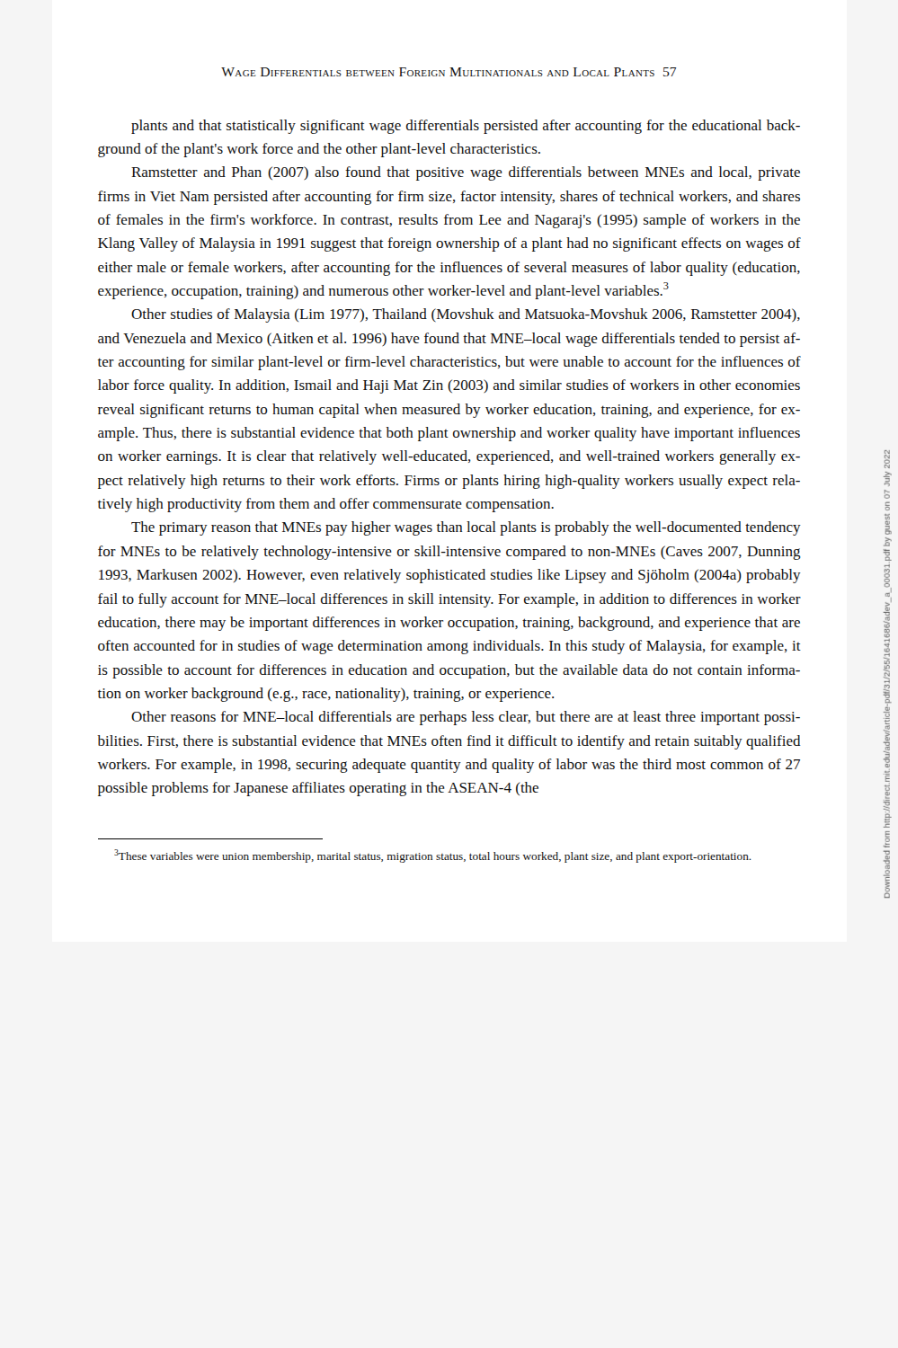Wage Differentials between Foreign Multinationals and Local Plants 57
plants and that statistically significant wage differentials persisted after accounting for the educational background of the plant's work force and the other plant-level characteristics.
Ramstetter and Phan (2007) also found that positive wage differentials between MNEs and local, private firms in Viet Nam persisted after accounting for firm size, factor intensity, shares of technical workers, and shares of females in the firm's workforce. In contrast, results from Lee and Nagaraj's (1995) sample of workers in the Klang Valley of Malaysia in 1991 suggest that foreign ownership of a plant had no significant effects on wages of either male or female workers, after accounting for the influences of several measures of labor quality (education, experience, occupation, training) and numerous other worker-level and plant-level variables.3
Other studies of Malaysia (Lim 1977), Thailand (Movshuk and Matsuoka-Movshuk 2006, Ramstetter 2004), and Venezuela and Mexico (Aitken et al. 1996) have found that MNE–local wage differentials tended to persist after accounting for similar plant-level or firm-level characteristics, but were unable to account for the influences of labor force quality. In addition, Ismail and Haji Mat Zin (2003) and similar studies of workers in other economies reveal significant returns to human capital when measured by worker education, training, and experience, for example. Thus, there is substantial evidence that both plant ownership and worker quality have important influences on worker earnings. It is clear that relatively well-educated, experienced, and well-trained workers generally expect relatively high returns to their work efforts. Firms or plants hiring high-quality workers usually expect relatively high productivity from them and offer commensurate compensation.
The primary reason that MNEs pay higher wages than local plants is probably the well-documented tendency for MNEs to be relatively technology-intensive or skill-intensive compared to non-MNEs (Caves 2007, Dunning 1993, Markusen 2002). However, even relatively sophisticated studies like Lipsey and Sjöholm (2004a) probably fail to fully account for MNE–local differences in skill intensity. For example, in addition to differences in worker education, there may be important differences in worker occupation, training, background, and experience that are often accounted for in studies of wage determination among individuals. In this study of Malaysia, for example, it is possible to account for differences in education and occupation, but the available data do not contain information on worker background (e.g., race, nationality), training, or experience.
Other reasons for MNE–local differentials are perhaps less clear, but there are at least three important possibilities. First, there is substantial evidence that MNEs often find it difficult to identify and retain suitably qualified workers. For example, in 1998, securing adequate quantity and quality of labor was the third most common of 27 possible problems for Japanese affiliates operating in the ASEAN-4 (the
3These variables were union membership, marital status, migration status, total hours worked, plant size, and plant export-orientation.
Downloaded from http://direct.mit.edu/adev/article-pdf/31/2/55/1641686/adev_a_00031.pdf by guest on 07 July 2022